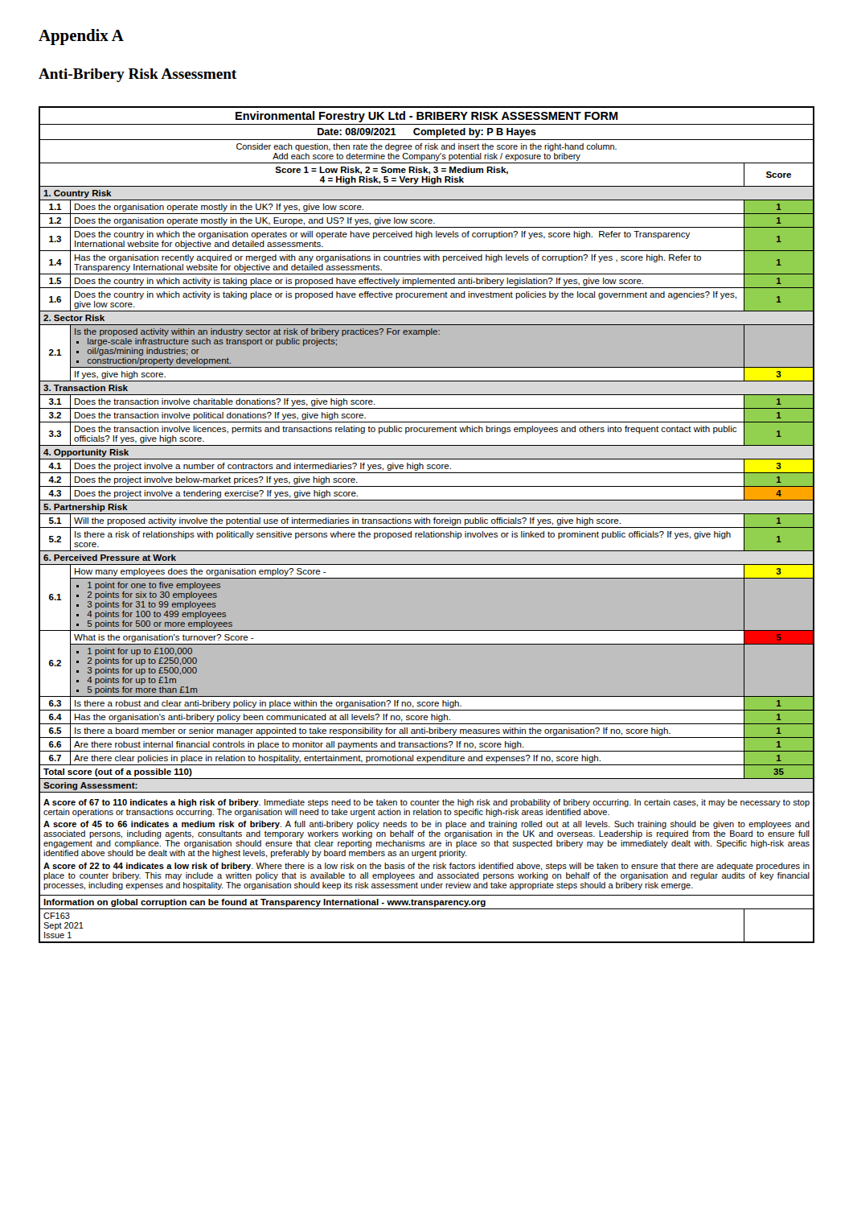Appendix A
Anti-Bribery Risk Assessment
| Environmental Forestry UK Ltd - BRIBERY RISK ASSESSMENT FORM |
| Date: 08/09/2021 Completed by: P B Hayes |
| Consider each question, then rate the degree of risk and insert the score in the right-hand column. Add each score to determine the Company's potential risk / exposure to bribery |
| Score 1 = Low Risk, 2 = Some Risk, 3 = Medium Risk, 4 = High Risk, 5 = Very High Risk | Score |
| 1. Country Risk |
| 1.1 | Does the organisation operate mostly in the UK? If yes, give low score. | 1 |
| 1.2 | Does the organisation operate mostly in the UK, Europe, and US? If yes, give low score. | 1 |
| 1.3 | Does the country in which the organisation operates or will operate have perceived high levels of corruption? If yes, score high. Refer to Transparency International website for objective and detailed assessments. | 1 |
| 1.4 | Has the organisation recently acquired or merged with any organisations in countries with perceived high levels of corruption? If yes , score high. Refer to Transparency International website for objective and detailed assessments. | 1 |
| 1.5 | Does the country in which activity is taking place or is proposed have effectively implemented anti-bribery legislation? If yes, give low score. | 1 |
| 1.6 | Does the country in which activity is taking place or is proposed have effective procurement and investment policies by the local government and agencies? If yes, give low score. | 1 |
| 2. Sector Risk |
| 2.1 | Is the proposed activity within an industry sector at risk of bribery practices? For example: large-scale infrastructure such as transport or public projects; oil/gas/mining industries; or construction/property development. | |
| If yes, give high score. | 3 |
| 3. Transaction Risk |
| 3.1 | Does the transaction involve charitable donations? If yes, give high score. | 1 |
| 3.2 | Does the transaction involve political donations? If yes, give high score. | 1 |
| 3.3 | Does the transaction involve licences, permits and transactions relating to public procurement which brings employees and others into frequent contact with public officials? If yes, give high score. | 1 |
| 4. Opportunity Risk |
| 4.1 | Does the project involve a number of contractors and intermediaries? If yes, give high score. | 3 |
| 4.2 | Does the project involve below-market prices? If yes, give high score. | 1 |
| 4.3 | Does the project involve a tendering exercise? If yes, give high score. | 4 |
| 5. Partnership Risk |
| 5.1 | Will the proposed activity involve the potential use of intermediaries in transactions with foreign public officials? If yes, give high score. | 1 |
| 5.2 | Is there a risk of relationships with politically sensitive persons where the proposed relationship involves or is linked to prominent public officials? If yes, give high score. | 1 |
| 6. Perceived Pressure at Work |
| 6.1 | How many employees does the organisation employ? Score - | 3 |
| 1 point for one to five employees 2 points for six to 30 employees 3 points for 31 to 99 employees 4 points for 100 to 499 employees 5 points for 500 or more employees | |
| 6.2 | What is the organisation's turnover? Score - | 5 |
| 1 point for up to £100,000 2 points for up to £250,000 3 points for up to £500,000 4 points for up to £1m 5 points for more than £1m | |
| 6.3 | Is there a robust and clear anti-bribery policy in place within the organisation? If no, score high. | 1 |
| 6.4 | Has the organisation's anti-bribery policy been communicated at all levels? If no, score high. | 1 |
| 6.5 | Is there a board member or senior manager appointed to take responsibility for all anti-bribery measures within the organisation? If no, score high. | 1 |
| 6.6 | Are there robust internal financial controls in place to monitor all payments and transactions? If no, score high. | 1 |
| 6.7 | Are there clear policies in place in relation to hospitality, entertainment, promotional expenditure and expenses? If no, score high. | 1 |
| Total score (out of a possible 110) | 35 |
| Scoring Assessment: |
| A score of 67 to 110 indicates a high risk of bribery . Immediate steps need to be taken to counter the high risk and probability of bribery occurring. In certain cases, it may be necessary to stop certain operations or transactions occurring. The organisation will need to take urgent action in relation to specific high-risk areas identified above. A score of 45 to 66 indicates a medium risk of bribery . A full anti-bribery policy needs to be in place and training rolled out at all levels. Such training should be given to employees and associated persons, including agents, consultants and temporary workers working on behalf of the organisation in the UK and overseas. Leadership is required from the Board to ensure full engagement and compliance. The organisation should ensure that clear reporting mechanisms are in place so that suspected bribery may be immediately dealt with. Specific high-risk areas identified above should be dealt with at the highest levels, preferably by board members as an urgent priority. A score of 22 to 44 indicates a low risk of bribery . Where there is a low risk on the basis of the risk factors identified above, steps will be taken to ensure that there are adequate procedures in place to counter bribery. This may include a written policy that is available to all employees and associated persons working on behalf of the organisation and regular audits of key financial processes, including expenses and hospitality. The organisation should keep its risk assessment under review and take appropriate steps should a bribery risk emerge. |
| Information on global corruption can be found at Transparency International - www.transparency.org |
| CF163 Sept 2021 Issue 1 | |